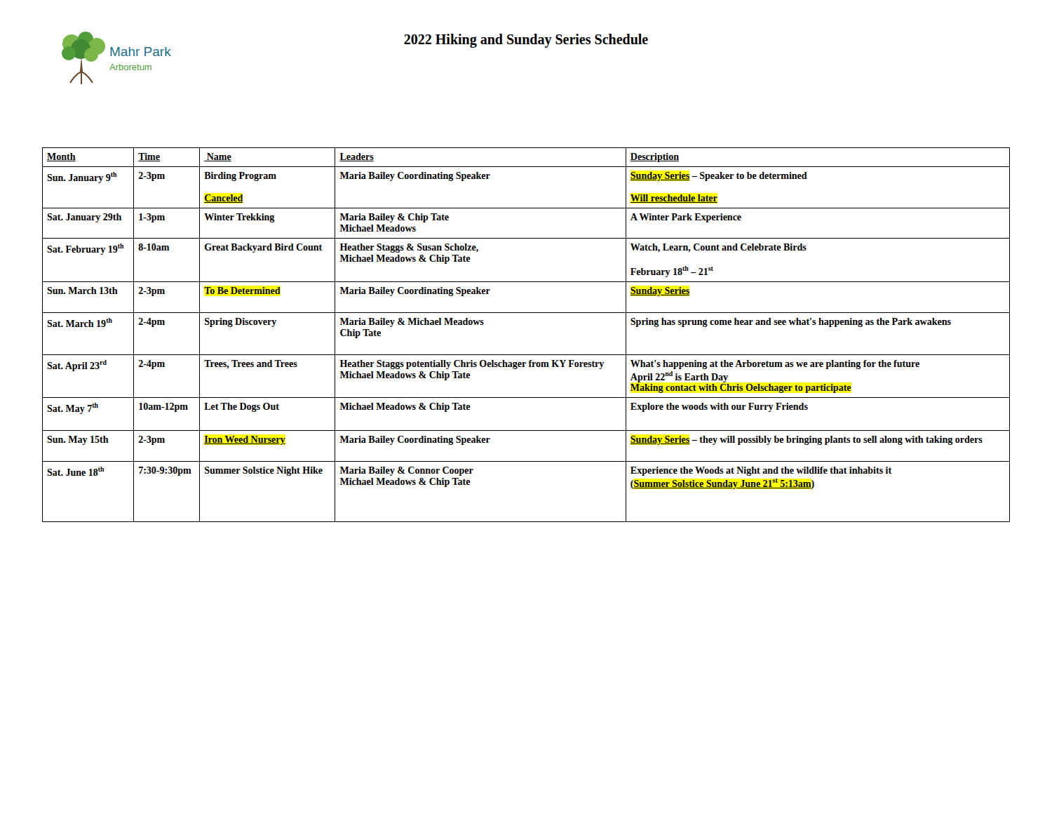Mahr Park Arboretum
2022 Hiking and Sunday Series Schedule
| Month | Time | Name | Leaders | Description |
| --- | --- | --- | --- | --- |
| Sun. January 9 th | 2-3pm | Birding Program Canceled | Maria Bailey Coordinating Speaker | Sunday Series – Speaker to be determined Will reschedule later |
| Sat. January 29th | 1-3pm | Winter Trekking | Maria Bailey & Chip Tate Michael Meadows | A Winter Park Experience |
| Sat. February 19 th | 8-10am | Great Backyard Bird Count | Heather Staggs & Susan Scholze, Michael Meadows & Chip Tate | Watch, Learn, Count and Celebrate Birds February 18 th – 21 st |
| Sun. March 13th | 2-3pm | To Be Determined | Maria Bailey Coordinating Speaker | Sunday Series |
| Sat. March 19 th | 2-4pm | Spring Discovery | Maria Bailey & Michael Meadows Chip Tate | Spring has sprung come hear and see what's happening as the Park awakens |
| Sat. April 23 rd | 2-4pm | Trees, Trees and Trees | Heather Staggs potentially Chris Oelschager from KY Forestry Michael Meadows & Chip Tate | What's happening at the Arboretum as we are planting for the future April 22 nd is Earth Day Making contact with Chris Oelschager to participate |
| Sat. May 7 th | 10am-12pm | Let The Dogs Out | Michael Meadows & Chip Tate | Explore the woods with our Furry Friends |
| Sun. May 15th | 2-3pm | Iron Weed Nursery | Maria Bailey Coordinating Speaker | Sunday Series – they will possibly be bringing plants to sell along with taking orders |
| Sat. June 18 th | 7:30-9:30pm | Summer Solstice Night Hike | Maria Bailey & Connor Cooper Michael Meadows & Chip Tate | Experience the Woods at Night and the wildlife that inhabits it ( Summer Solstice Sunday June 21 st 5:13am ) |